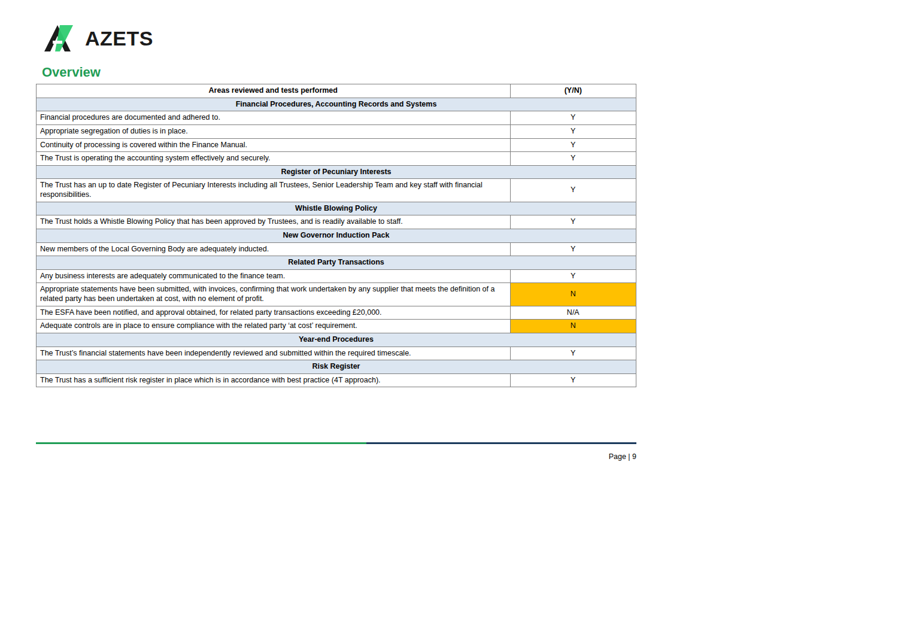AZETS
Overview
| Areas reviewed and tests performed | (Y/N) |
| --- | --- |
| Financial Procedures, Accounting Records and Systems |
| Financial procedures are documented and adhered to. | Y |
| Appropriate segregation of duties is in place. | Y |
| Continuity of processing is covered within the Finance Manual. | Y |
| The Trust is operating the accounting system effectively and securely. | Y |
| Register of Pecuniary Interests |
| The Trust has an up to date Register of Pecuniary Interests including all Trustees, Senior Leadership Team and key staff with financial responsibilities. | Y |
| Whistle Blowing Policy |
| The Trust holds a Whistle Blowing Policy that has been approved by Trustees, and is readily available to staff. | Y |
| New Governor Induction Pack |
| New members of the Local Governing Body are adequately inducted. | Y |
| Related Party Transactions |
| Any business interests are adequately communicated to the finance team. | Y |
| Appropriate statements have been submitted, with invoices, confirming that work undertaken by any supplier that meets the definition of a related party has been undertaken at cost, with no element of profit. | N |
| The ESFA have been notified, and approval obtained, for related party transactions exceeding £20,000. | N/A |
| Adequate controls are in place to ensure compliance with the related party ‘at cost’ requirement. | N |
| Year-end Procedures |
| The Trust’s financial statements have been independently reviewed and submitted within the required timescale. | Y |
| Risk Register |
| The Trust has a sufficient risk register in place which is in accordance with best practice (4T approach). | Y |
Page | 9